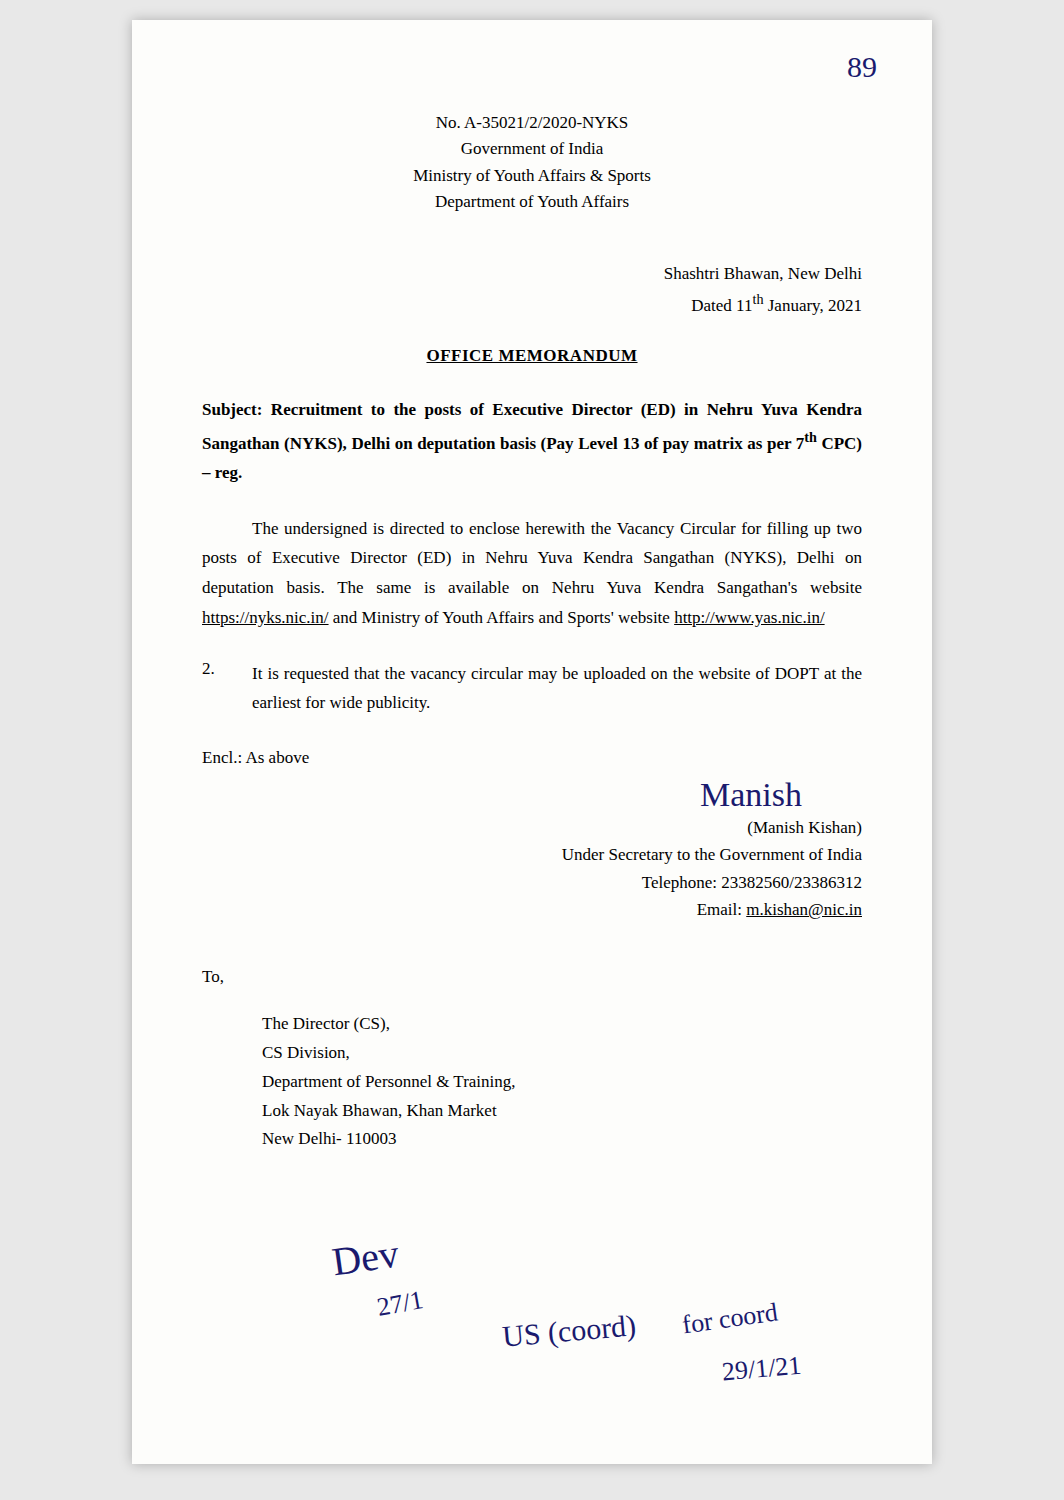89
No. A-35021/2/2020-NYKS
Government of India
Ministry of Youth Affairs & Sports
Department of Youth Affairs
Shashtri Bhawan, New Delhi
Dated 11th January, 2021
OFFICE MEMORANDUM
Subject: Recruitment to the posts of Executive Director (ED) in Nehru Yuva Kendra Sangathan (NYKS), Delhi on deputation basis (Pay Level 13 of pay matrix as per 7th CPC) – reg.
The undersigned is directed to enclose herewith the Vacancy Circular for filling up two posts of Executive Director (ED) in Nehru Yuva Kendra Sangathan (NYKS), Delhi on deputation basis. The same is available on Nehru Yuva Kendra Sangathan's website https://nyks.nic.in/ and Ministry of Youth Affairs and Sports' website http://www.yas.nic.in/
2.
It is requested that the vacancy circular may be uploaded on the website of DOPT at the earliest for wide publicity.
Encl.: As above
Manish
(Manish Kishan)
Under Secretary to the Government of India
Telephone: 23382560/23386312
Email: m.kishan@nic.in
To,
The Director (CS),
CS Division,
Department of Personnel & Training,
Lok Nayak Bhawan, Khan Market
New Delhi- 110003
Dev
27/1
US (coord)
for coord
29/1/21